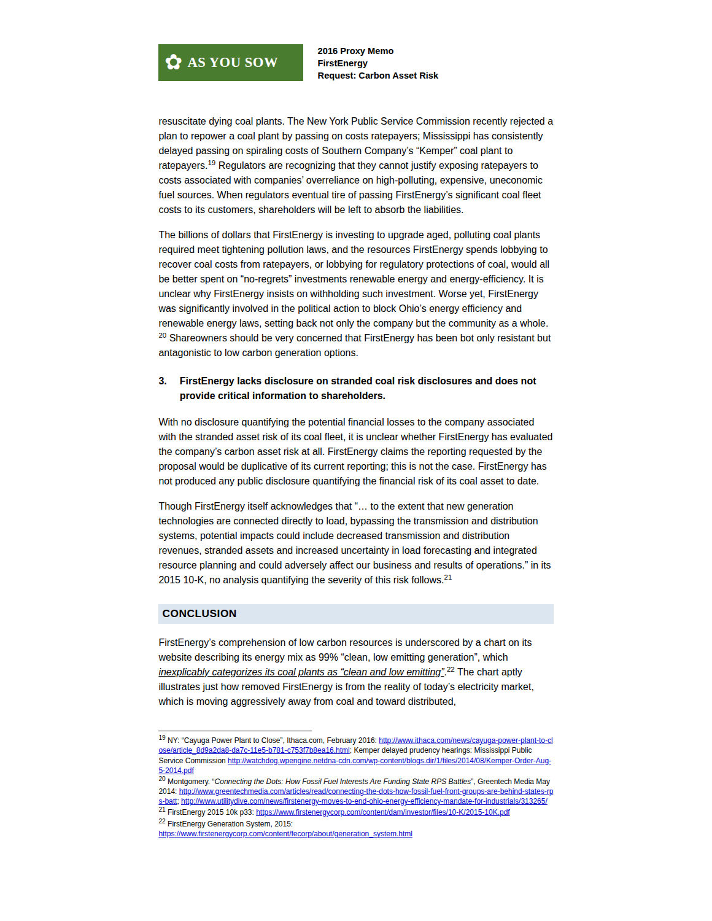✿ AS YOU SOW
2016 Proxy Memo
FirstEnergy
Request: Carbon Asset Risk
resuscitate dying coal plants. The New York Public Service Commission recently rejected a plan to repower a coal plant by passing on costs ratepayers; Mississippi has consistently delayed passing on spiraling costs of Southern Company’s “Kemper” coal plant to ratepayers.19 Regulators are recognizing that they cannot justify exposing ratepayers to costs associated with companies’ overreliance on high-polluting, expensive, uneconomic fuel sources. When regulators eventual tire of passing FirstEnergy’s significant coal fleet costs to its customers, shareholders will be left to absorb the liabilities.
The billions of dollars that FirstEnergy is investing to upgrade aged, polluting coal plants required meet tightening pollution laws, and the resources FirstEnergy spends lobbying to recover coal costs from ratepayers, or lobbying for regulatory protections of coal, would all be better spent on “no-regrets” investments renewable energy and energy-efficiency. It is unclear why FirstEnergy insists on withholding such investment. Worse yet, FirstEnergy was significantly involved in the political action to block Ohio’s energy efficiency and renewable energy laws, setting back not only the company but the community as a whole. 20 Shareowners should be very concerned that FirstEnergy has been bot only resistant but antagonistic to low carbon generation options.
3. FirstEnergy lacks disclosure on stranded coal risk disclosures and does not provide critical information to shareholders.
With no disclosure quantifying the potential financial losses to the company associated with the stranded asset risk of its coal fleet, it is unclear whether FirstEnergy has evaluated the company’s carbon asset risk at all. FirstEnergy claims the reporting requested by the proposal would be duplicative of its current reporting; this is not the case. FirstEnergy has not produced any public disclosure quantifying the financial risk of its coal asset to date.
Though FirstEnergy itself acknowledges that “… to the extent that new generation technologies are connected directly to load, bypassing the transmission and distribution systems, potential impacts could include decreased transmission and distribution revenues, stranded assets and increased uncertainty in load forecasting and integrated resource planning and could adversely affect our business and results of operations.” in its 2015 10-K, no analysis quantifying the severity of this risk follows.21
CONCLUSION
FirstEnergy’s comprehension of low carbon resources is underscored by a chart on its website describing its energy mix as 99% “clean, low emitting generation”, which inexplicably categorizes its coal plants as “clean and low emitting”.22 The chart aptly illustrates just how removed FirstEnergy is from the reality of today’s electricity market, which is moving aggressively away from coal and toward distributed,
19 NY: “Cayuga Power Plant to Close”, Ithaca.com, February 2016: http://www.ithaca.com/news/cayuga-power-plant-to-close/article_8d9a2da8-da7c-11e5-b781-c753f7b8ea16.html; Kemper delayed prudency hearings: Mississippi Public Service Commission http://watchdog.wpengine.netdna-cdn.com/wp-content/blogs.dir/1/files/2014/08/Kemper-Order-Aug-5-2014.pdf
20 Montgomery. “Connecting the Dots: How Fossil Fuel Interests Are Funding State RPS Battles”, Greentech Media May 2014: http://www.greentechmedia.com/articles/read/connecting-the-dots-how-fossil-fuel-front-groups-are-behind-states-rps-batt; http://www.utilitydive.com/news/firstenergy-moves-to-end-ohio-energy-efficiency-mandate-for-industrials/313265/
21 FirstEnergy 2015 10k p33: https://www.firstenergycorp.com/content/dam/investor/files/10-K/2015-10K.pdf
22 FirstEnergy Generation System, 2015:
https://www.firstenergycorp.com/content/fecorp/about/generation_system.html